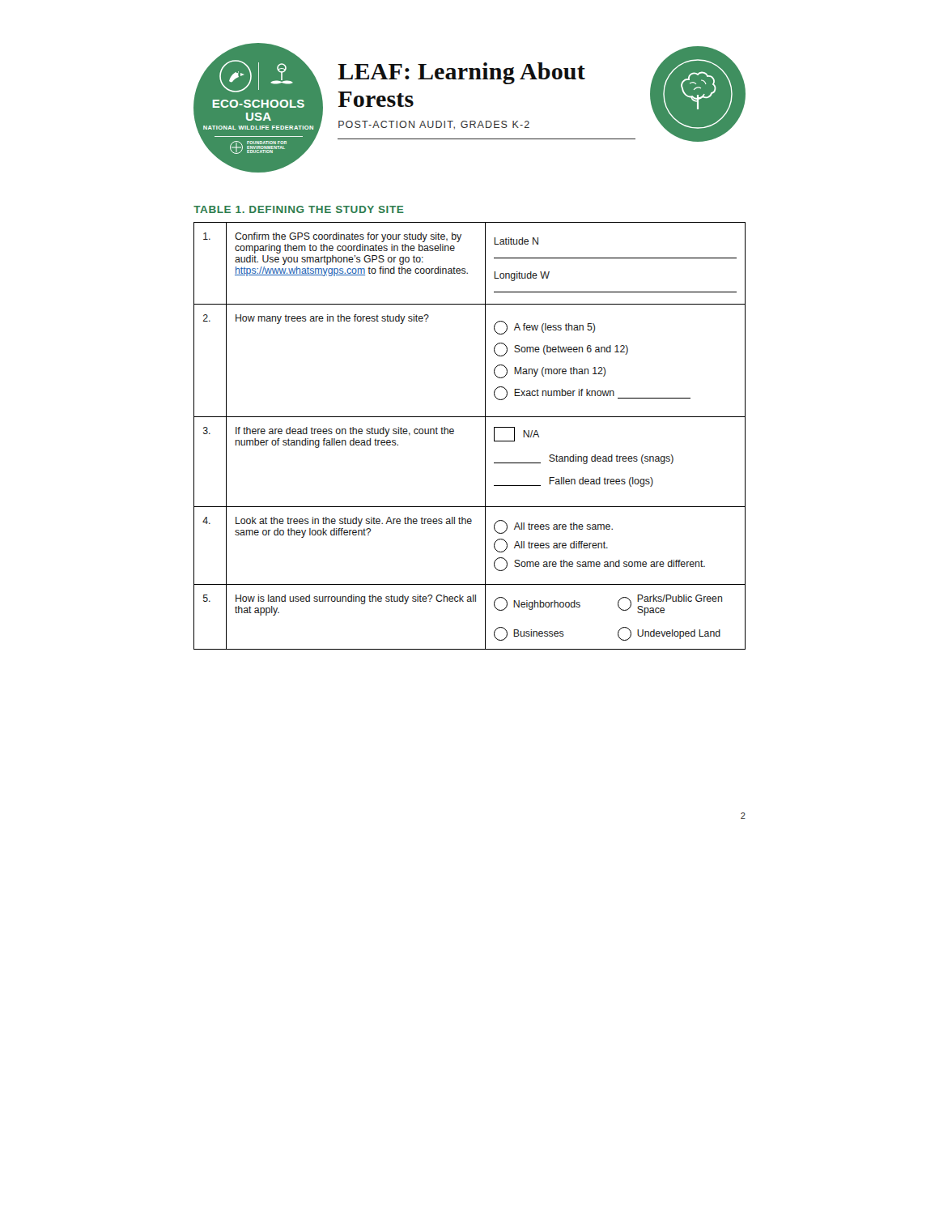ECO-SCHOOLS USA
NATIONAL WILDLIFE FEDERATION
FOUNDATION FOR
ENVIRONMENTAL
EDUCATION
LEAF: Learning About Forests
POST-ACTION AUDIT, GRADES K-2
TABLE 1. DEFINING THE STUDY SITE
| 1. | Confirm the GPS coordinates for your study site, by comparing them to the coordinates in the baseline audit. Use you smartphone’s GPS or go to: https://www.whatsmygps.com to find the coordinates. | Latitude N Longitude W |
| 2. | How many trees are in the forest study site? | A few (less than 5) Some (between 6 and 12) Many (more than 12) Exact number if known |
| 3. | If there are dead trees on the study site, count the number of standing fallen dead trees. | N/A Standing dead trees (snags) Fallen dead trees (logs) |
| 4. | Look at the trees in the study site. Are the trees all the same or do they look different? | All trees are the same. All trees are different. Some are the same and some are different. |
| 5. | How is land used surrounding the study site? Check all that apply. | Neighborhoods Parks/Public Green Space Businesses Undeveloped Land |
2